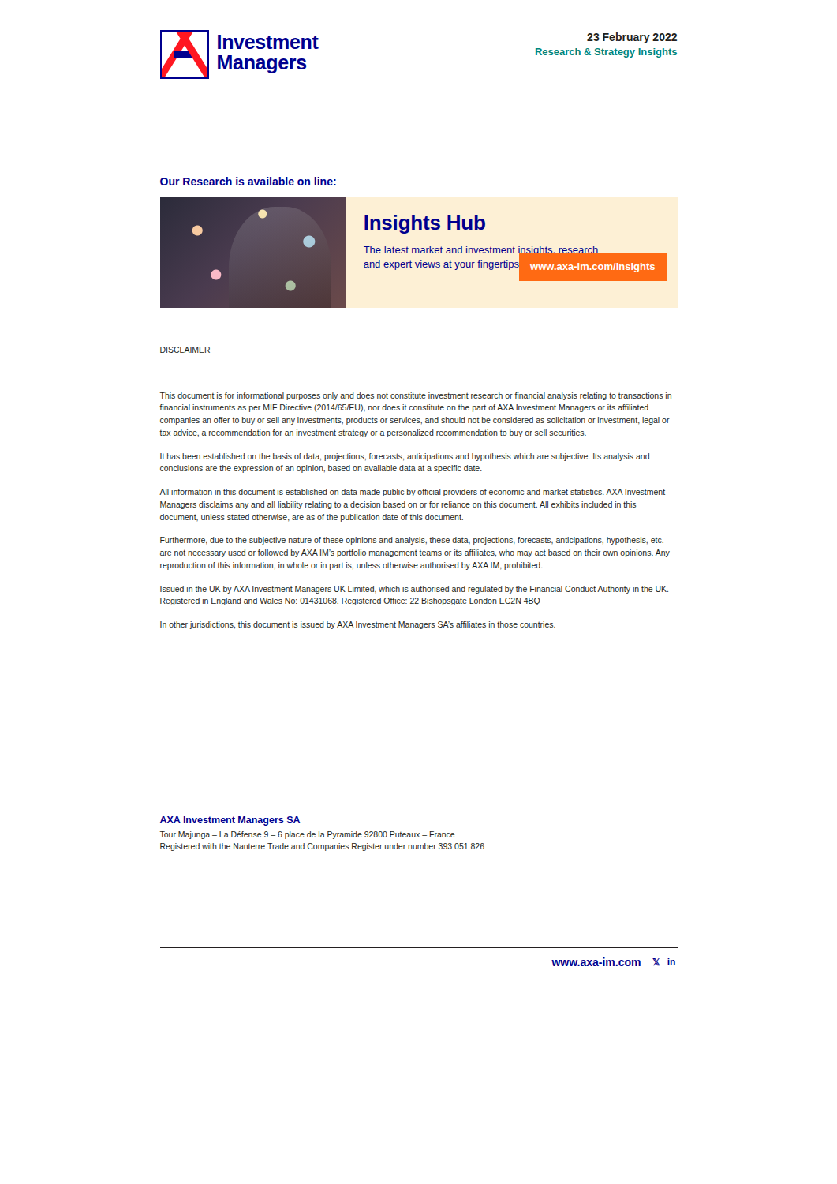Investment
Managers
23 February 2022
Research & Strategy Insights
Our Research is available on line:
Insights Hub
The latest market and investment insights, research and expert views at your fingertips
www.axa-im.com/insights
DISCLAIMER
This document is for informational purposes only and does not constitute investment research or financial analysis relating to transactions in financial instruments as per MIF Directive (2014/65/EU), nor does it constitute on the part of AXA Investment Managers or its affiliated companies an offer to buy or sell any investments, products or services, and should not be considered as solicitation or investment, legal or tax advice, a recommendation for an investment strategy or a personalized recommendation to buy or sell securities.
It has been established on the basis of data, projections, forecasts, anticipations and hypothesis which are subjective. Its analysis and conclusions are the expression of an opinion, based on available data at a specific date.
All information in this document is established on data made public by official providers of economic and market statistics. AXA Investment Managers disclaims any and all liability relating to a decision based on or for reliance on this document. All exhibits included in this document, unless stated otherwise, are as of the publication date of this document.
Furthermore, due to the subjective nature of these opinions and analysis, these data, projections, forecasts, anticipations, hypothesis, etc. are not necessary used or followed by AXA IM’s portfolio management teams or its affiliates, who may act based on their own opinions. Any reproduction of this information, in whole or in part is, unless otherwise authorised by AXA IM, prohibited.
Issued in the UK by AXA Investment Managers UK Limited, which is authorised and regulated by the Financial Conduct Authority in the UK. Registered in England and Wales No: 01431068. Registered Office: 22 Bishopsgate London EC2N 4BQ
In other jurisdictions, this document is issued by AXA Investment Managers SA’s affiliates in those countries.
AXA Investment Managers SA
Tour Majunga – La Défense 9 – 6 place de la Pyramide 92800 Puteaux – France
Registered with the Nanterre Trade and Companies Register under number 393 051 826
www.axa-im.com 𝕏 in